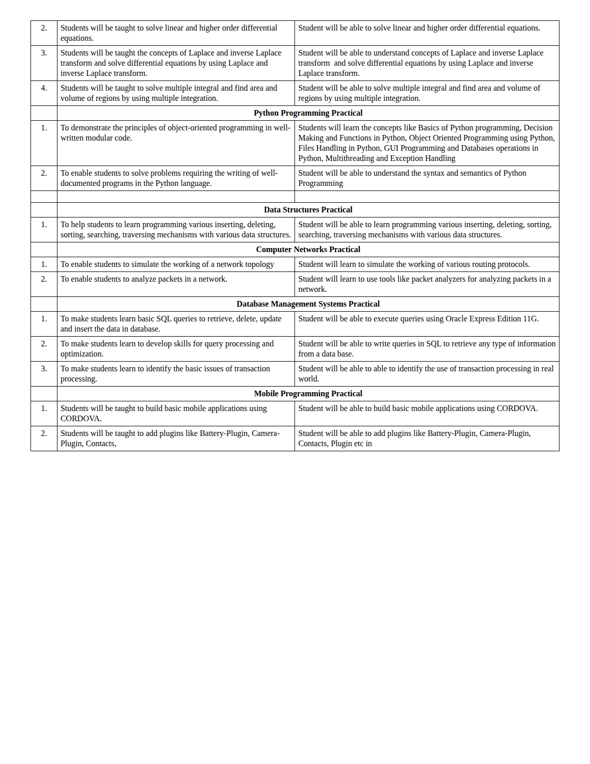| 2. | Students will be taught to solve linear and higher order differential equations. | Student will be able to solve linear and higher order differential equations. |
| 3. | Students will be taught the concepts of Laplace and inverse Laplace transform and solve differential equations by using Laplace and inverse Laplace transform. | Student will be able to understand concepts of Laplace and inverse Laplace transform and solve differential equations by using Laplace and inverse Laplace transform. |
| 4. | Students will be taught to solve multiple integral and find area and volume of regions by using multiple integration. | Student will be able to solve multiple integral and find area and volume of regions by using multiple integration. |
| | Python Programming Practical |
| 1. | To demonstrate the principles of object-oriented programming in well-written modular code. | Students will learn the concepts like Basics of Python programming, Decision Making and Functions in Python, Object Oriented Programming using Python, Files Handling in Python, GUI Programming and Databases operations in Python, Multithreading and Exception Handling |
| 2. | To enable students to solve problems requiring the writing of well-documented programs in the Python language. | Student will be able to understand the syntax and semantics of Python Programming |
| | Data Structures Practical |
| 1. | To help students to learn programming various inserting, deleting, sorting, searching, traversing mechanisms with various data structures. | Student will be able to learn programming various inserting, deleting, sorting, searching, traversing mechanisms with various data structures. |
| | Computer Networks Practical |
| 1. | To enable students to simulate the working of a network topology | Student will learn to simulate the working of various routing protocols. |
| 2. | To enable students to analyze packets in a network. | Student will learn to use tools like packet analyzers for analyzing packets in a network. |
| | Database Management Systems Practical |
| 1. | To make students learn basic SQL queries to retrieve, delete, update and insert the data in database. | Student will be able to execute queries using Oracle Express Edition 11G. |
| 2. | To make students learn to develop skills for query processing and optimization. | Student will be able to write queries in SQL to retrieve any type of information from a data base. |
| 3. | To make students learn to identify the basic issues of transaction processing. | Student will be able to able to identify the use of transaction processing in real world. |
| | Mobile Programming Practical |
| 1. | Students will be taught to build basic mobile applications using CORDOVA. | Student will be able to build basic mobile applications using CORDOVA. |
| 2. | Students will be taught to add plugins like Battery-Plugin, Camera-Plugin, Contacts, | Student will be able to add plugins like Battery-Plugin, Camera-Plugin, Contacts, Plugin etc in |